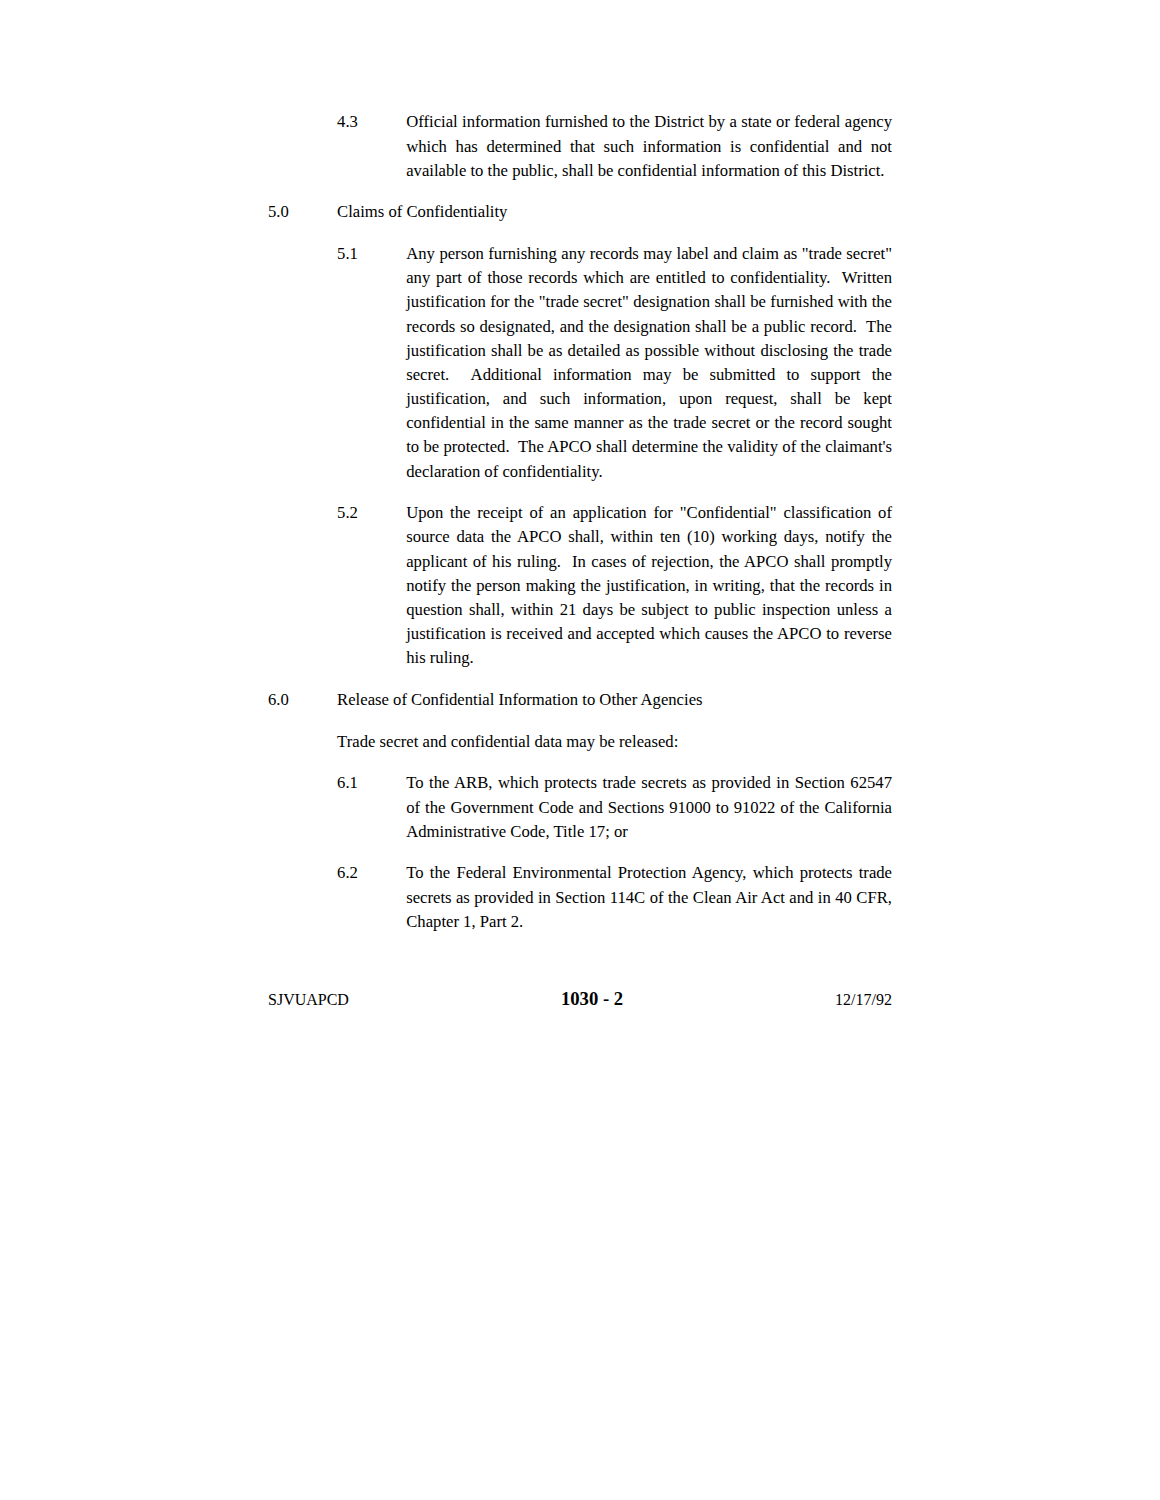4.3
Official information furnished to the District by a state or federal agency which has determined that such information is confidential and not available to the public, shall be confidential information of this District.
5.0
Claims of Confidentiality
5.1
Any person furnishing any records may label and claim as "trade secret" any part of those records which are entitled to confidentiality. Written justification for the "trade secret" designation shall be furnished with the records so designated, and the designation shall be a public record. The justification shall be as detailed as possible without disclosing the trade secret. Additional information may be submitted to support the justification, and such information, upon request, shall be kept confidential in the same manner as the trade secret or the record sought to be protected. The APCO shall determine the validity of the claimant's declaration of confidentiality.
5.2
Upon the receipt of an application for "Confidential" classification of source data the APCO shall, within ten (10) working days, notify the applicant of his ruling. In cases of rejection, the APCO shall promptly notify the person making the justification, in writing, that the records in question shall, within 21 days be subject to public inspection unless a justification is received and accepted which causes the APCO to reverse his ruling.
6.0
Release of Confidential Information to Other Agencies
Trade secret and confidential data may be released:
6.1
To the ARB, which protects trade secrets as provided in Section 62547 of the Government Code and Sections 91000 to 91022 of the California Administrative Code, Title 17; or
6.2
To the Federal Environmental Protection Agency, which protects trade secrets as provided in Section 114C of the Clean Air Act and in 40 CFR, Chapter 1, Part 2.
SJVUAPCD
1030 - 2
12/17/92